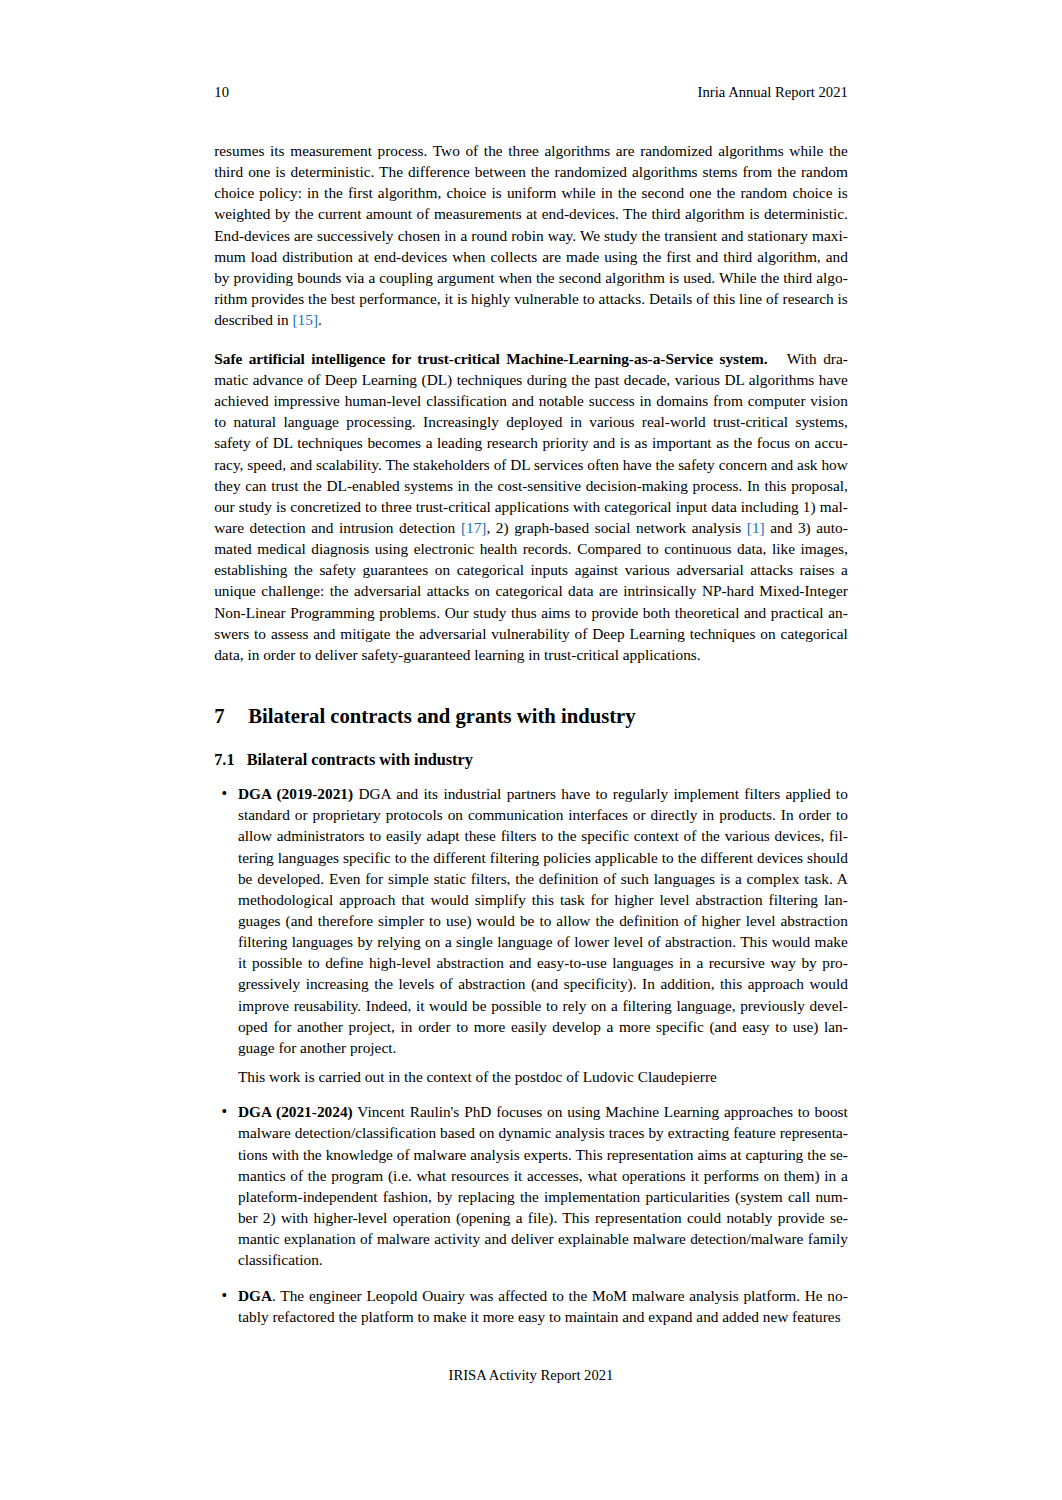10 Inria Annual Report 2021
resumes its measurement process. Two of the three algorithms are randomized algorithms while the third one is deterministic. The difference between the randomized algorithms stems from the random choice policy: in the first algorithm, choice is uniform while in the second one the random choice is weighted by the current amount of measurements at end-devices. The third algorithm is deterministic. End-devices are successively chosen in a round robin way. We study the transient and stationary maximum load distribution at end-devices when collects are made using the first and third algorithm, and by providing bounds via a coupling argument when the second algorithm is used. While the third algorithm provides the best performance, it is highly vulnerable to attacks. Details of this line of research is described in [15].
Safe artificial intelligence for trust-critical Machine-Learning-as-a-Service system. With dramatic advance of Deep Learning (DL) techniques during the past decade, various DL algorithms have achieved impressive human-level classification and notable success in domains from computer vision to natural language processing. Increasingly deployed in various real-world trust-critical systems, safety of DL techniques becomes a leading research priority and is as important as the focus on accuracy, speed, and scalability. The stakeholders of DL services often have the safety concern and ask how they can trust the DL-enabled systems in the cost-sensitive decision-making process. In this proposal, our study is concretized to three trust-critical applications with categorical input data including 1) malware detection and intrusion detection [17], 2) graph-based social network analysis [1] and 3) automated medical diagnosis using electronic health records. Compared to continuous data, like images, establishing the safety guarantees on categorical inputs against various adversarial attacks raises a unique challenge: the adversarial attacks on categorical data are intrinsically NP-hard Mixed-Integer Non-Linear Programming problems. Our study thus aims to provide both theoretical and practical answers to assess and mitigate the adversarial vulnerability of Deep Learning techniques on categorical data, in order to deliver safety-guaranteed learning in trust-critical applications.
7 Bilateral contracts and grants with industry
7.1 Bilateral contracts with industry
DGA (2019-2021) DGA and its industrial partners have to regularly implement filters applied to standard or proprietary protocols on communication interfaces or directly in products. In order to allow administrators to easily adapt these filters to the specific context of the various devices, filtering languages specific to the different filtering policies applicable to the different devices should be developed. Even for simple static filters, the definition of such languages is a complex task. A methodological approach that would simplify this task for higher level abstraction filtering languages (and therefore simpler to use) would be to allow the definition of higher level abstraction filtering languages by relying on a single language of lower level of abstraction. This would make it possible to define high-level abstraction and easy-to-use languages in a recursive way by progressively increasing the levels of abstraction (and specificity). In addition, this approach would improve reusability. Indeed, it would be possible to rely on a filtering language, previously developed for another project, in order to more easily develop a more specific (and easy to use) language for another project.
This work is carried out in the context of the postdoc of Ludovic Claudepierre
DGA (2021-2024) Vincent Raulin's PhD focuses on using Machine Learning approaches to boost malware detection/classification based on dynamic analysis traces by extracting feature representations with the knowledge of malware analysis experts. This representation aims at capturing the semantics of the program (i.e. what resources it accesses, what operations it performs on them) in a plateform-independent fashion, by replacing the implementation particularities (system call number 2) with higher-level operation (opening a file). This representation could notably provide semantic explanation of malware activity and deliver explainable malware detection/malware family classification.
DGA. The engineer Leopold Ouairy was affected to the MoM malware analysis platform. He notably refactored the platform to make it more easy to maintain and expand and added new features
IRISA Activity Report 2021